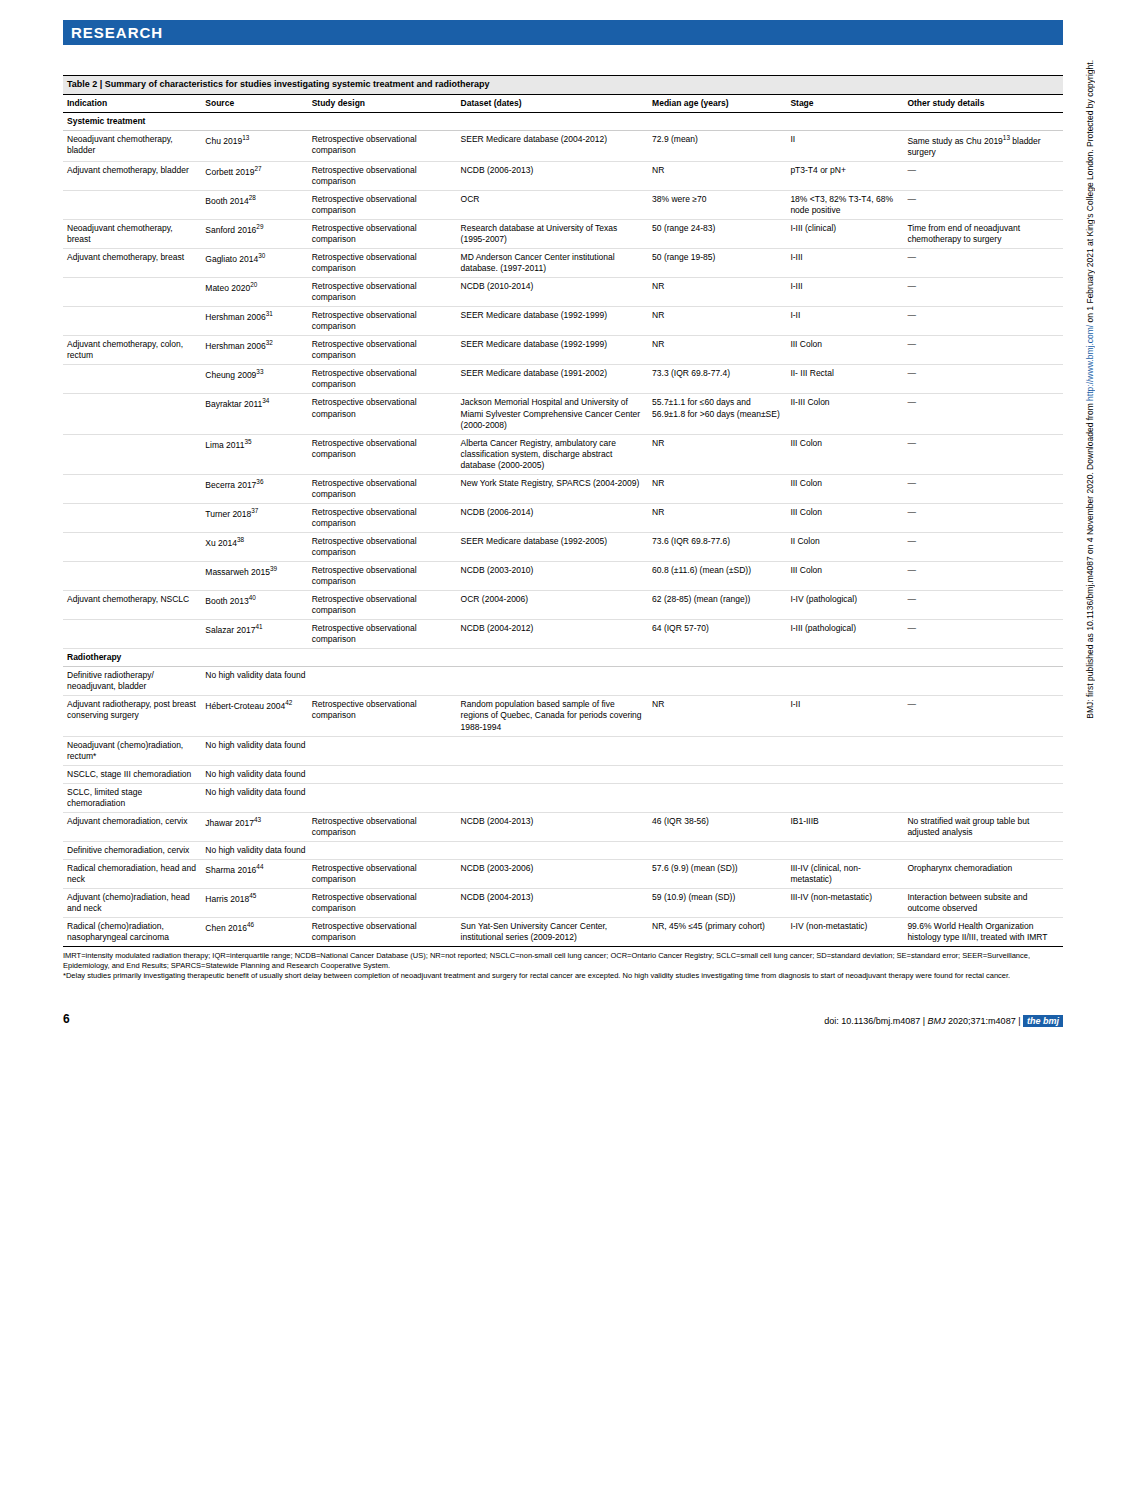RESEARCH
BMJ: first published as 10.1136/bmj.m4087 on 4 November 2020. Downloaded from http://www.bmj.com/ on 1 February 2021 at King's College London. Protected by copyright.
Table 2 | Summary of characteristics for studies investigating systemic treatment and radiotherapy
| Indication | Source | Study design | Dataset (dates) | Median age (years) | Stage | Other study details |
| --- | --- | --- | --- | --- | --- | --- |
| Systemic treatment |
| Neoadjuvant chemotherapy, bladder | Chu 2019 13 | Retrospective observational comparison | SEER Medicare database (2004-2012) | 72.9 (mean) | II | Same study as Chu 2019 13 bladder surgery |
| Adjuvant chemotherapy, bladder | Corbett 2019 27 | Retrospective observational comparison | NCDB (2006-2013) | NR | pT3-T4 or pN+ | — |
| | Booth 2014 28 | Retrospective observational comparison | OCR | 38% were ≥70 | 18% <T3, 82% T3-T4, 68% node positive | — |
| Neoadjuvant chemotherapy, breast | Sanford 2016 29 | Retrospective observational comparison | Research database at University of Texas (1995-2007) | 50 (range 24-83) | I-III (clinical) | Time from end of neoadjuvant chemotherapy to surgery |
| Adjuvant chemotherapy, breast | Gagliato 2014 30 | Retrospective observational comparison | MD Anderson Cancer Center institutional database. (1997-2011) | 50 (range 19-85) | I-III | — |
| | Mateo 2020 20 | Retrospective observational comparison | NCDB (2010-2014) | NR | I-III | — |
| | Hershman 2006 31 | Retrospective observational comparison | SEER Medicare database (1992-1999) | NR | I-II | — |
| Adjuvant chemotherapy, colon, rectum | Hershman 2006 32 | Retrospective observational comparison | SEER Medicare database (1992-1999) | NR | III Colon | — |
| | Cheung 2009 33 | Retrospective observational comparison | SEER Medicare database (1991-2002) | 73.3 (IQR 69.8-77.4) | II- III Rectal | — |
| | Bayraktar 2011 34 | Retrospective observational comparison | Jackson Memorial Hospital and University of Miami Sylvester Comprehensive Cancer Center (2000-2008) | 55.7±1.1 for ≤60 days and 56.9±1.8 for >60 days (mean±SE) | II-III Colon | — |
| | Lima 2011 35 | Retrospective observational comparison | Alberta Cancer Registry, ambulatory care classification system, discharge abstract database (2000-2005) | NR | III Colon | — |
| | Becerra 2017 36 | Retrospective observational comparison | New York State Registry, SPARCS (2004-2009) | NR | III Colon | — |
| | Turner 2018 37 | Retrospective observational comparison | NCDB (2006-2014) | NR | III Colon | — |
| | Xu 2014 38 | Retrospective observational comparison | SEER Medicare database (1992-2005) | 73.6 (IQR 69.8-77.6) | II Colon | — |
| | Massarweh 2015 39 | Retrospective observational comparison | NCDB (2003-2010) | 60.8 (±11.6) (mean (±SD)) | III Colon | — |
| Adjuvant chemotherapy, NSCLC | Booth 2013 40 | Retrospective observational comparison | OCR (2004-2006) | 62 (28-85) (mean (range)) | I-IV (pathological) | — |
| | Salazar 2017 41 | Retrospective observational comparison | NCDB (2004-2012) | 64 (IQR 57-70) | I-III (pathological) | — |
| Radiotherapy |
| Definitive radiotherapy/ neoadjuvant, bladder | No high validity data found |
| Adjuvant radiotherapy, post breast conserving surgery | Hébert-Croteau 2004 42 | Retrospective observational comparison | Random population based sample of five regions of Quebec, Canada for periods covering 1988-1994 | NR | I-II | — |
| Neoadjuvant (chemo)radiation, rectum* | No high validity data found |
| NSCLC, stage III chemoradiation | No high validity data found |
| SCLC, limited stage chemoradiation | No high validity data found |
| Adjuvant chemoradiation, cervix | Jhawar 2017 43 | Retrospective observational comparison | NCDB (2004-2013) | 46 (IQR 38-56) | IB1-IIIB | No stratified wait group table but adjusted analysis |
| Definitive chemoradiation, cervix | No high validity data found |
| Radical chemoradiation, head and neck | Sharma 2016 44 | Retrospective observational comparison | NCDB (2003-2006) | 57.6 (9.9) (mean (SD)) | III-IV (clinical, non-metastatic) | Oropharynx chemoradiation |
| Adjuvant (chemo)radiation, head and neck | Harris 2018 45 | Retrospective observational comparison | NCDB (2004-2013) | 59 (10.9) (mean (SD)) | III-IV (non-metastatic) | Interaction between subsite and outcome observed |
| Radical (chemo)radiation, nasopharyngeal carcinoma | Chen 2016 46 | Retrospective observational comparison | Sun Yat-Sen University Cancer Center, institutional series (2009-2012) | NR, 45% ≤45 (primary cohort) | I-IV (non-metastatic) | 99.6% World Health Organization histology type II/III, treated with IMRT |
IMRT=intensity modulated radiation therapy; IQR=interquartile range; NCDB=National Cancer Database (US); NR=not reported; NSCLC=non-small cell lung cancer; OCR=Ontario Cancer Registry; SCLC=small cell lung cancer; SD=standard deviation; SE=standard error; SEER=Surveillance, Epidemiology, and End Results; SPARCS=Statewide Planning and Research Cooperative System.
*Delay studies primarily investigating therapeutic benefit of usually short delay between completion of neoadjuvant treatment and surgery for rectal cancer are excepted. No high validity studies investigating time from diagnosis to start of neoadjuvant therapy were found for rectal cancer.
6
doi: 10.1136/bmj.m4087 | BMJ 2020;371:m4087 | the bmj